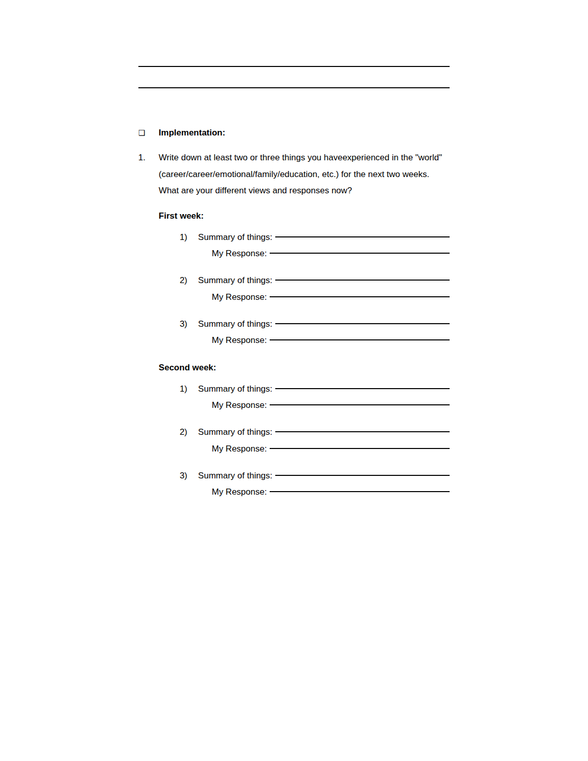❑Implementation:
Write down at least two or three things you haveexperienced in the "world" (career/career/emotional/family/education, etc.) for the next two weeks. What are your different views and responses now?
First week:
Summary of things:
My Response:
Summary of things:
My Response:
Summary of things:
My Response:
Second week:
Summary of things:
My Response:
Summary of things:
My Response:
Summary of things:
My Response: